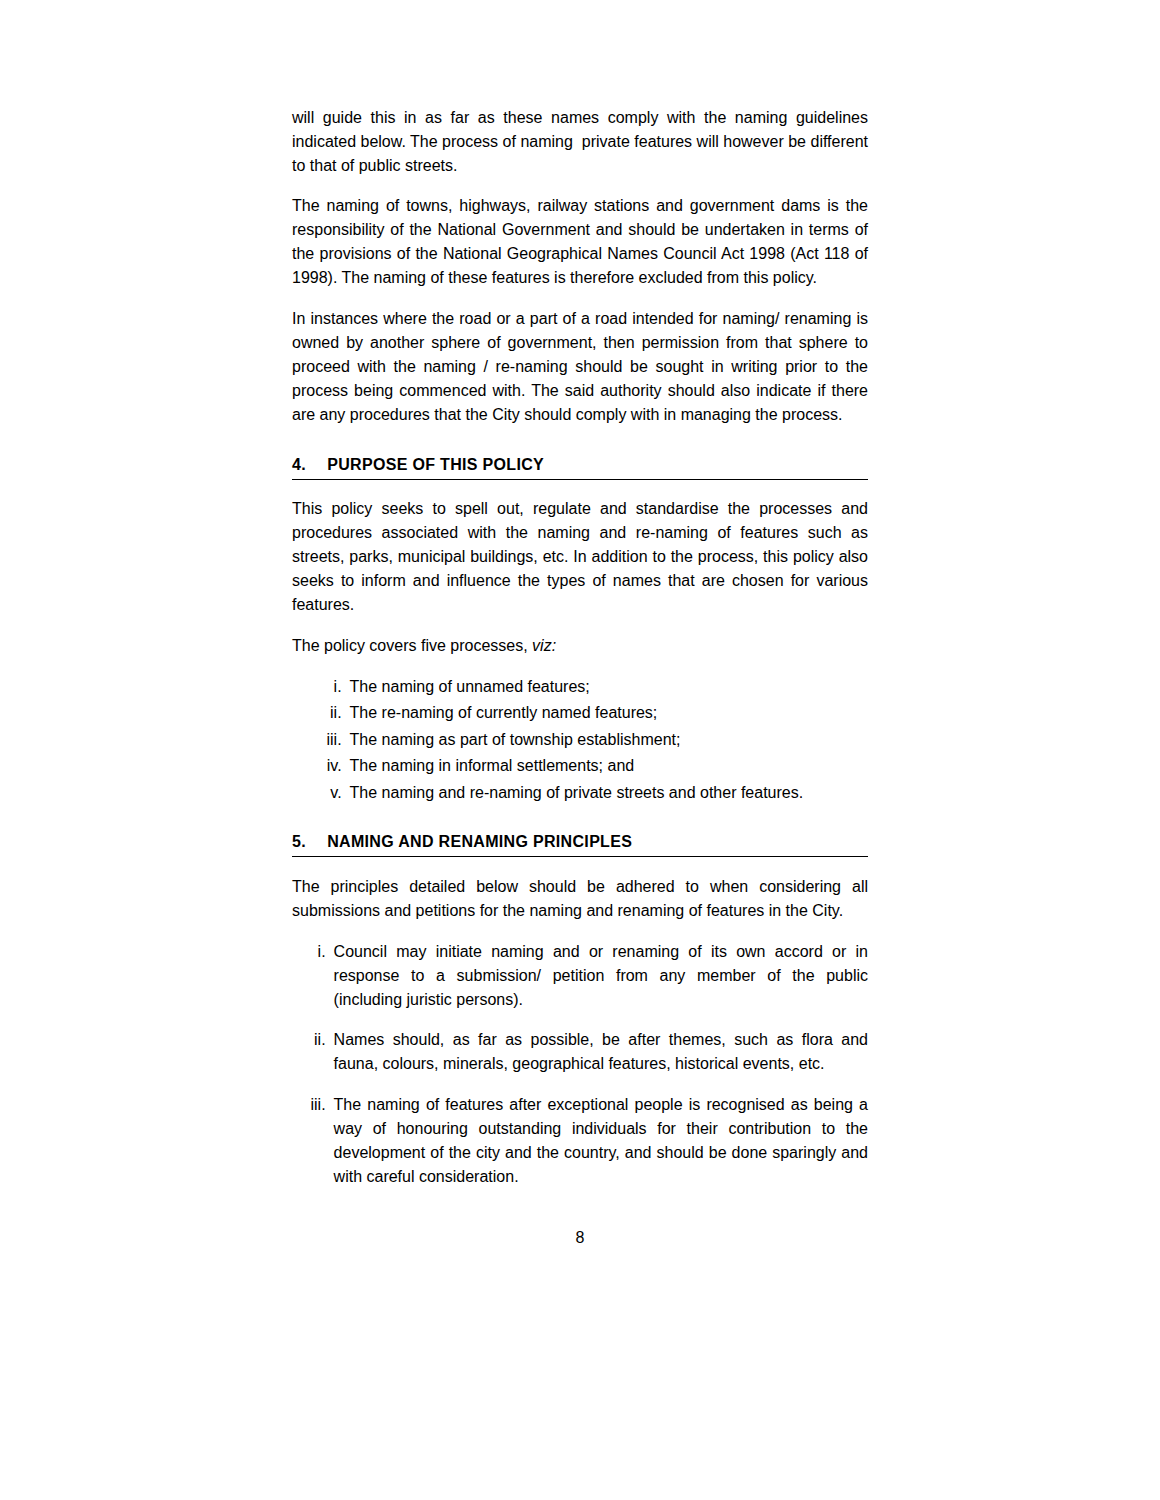will guide this in as far as these names comply with the naming guidelines indicated below. The process of naming private features will however be different to that of public streets.
The naming of towns, highways, railway stations and government dams is the responsibility of the National Government and should be undertaken in terms of the provisions of the National Geographical Names Council Act 1998 (Act 118 of 1998). The naming of these features is therefore excluded from this policy.
In instances where the road or a part of a road intended for naming/ renaming is owned by another sphere of government, then permission from that sphere to proceed with the naming / re-naming should be sought in writing prior to the process being commenced with. The said authority should also indicate if there are any procedures that the City should comply with in managing the process.
4. PURPOSE OF THIS POLICY
This policy seeks to spell out, regulate and standardise the processes and procedures associated with the naming and re-naming of features such as streets, parks, municipal buildings, etc. In addition to the process, this policy also seeks to inform and influence the types of names that are chosen for various features.
The policy covers five processes, viz:
i. The naming of unnamed features;
ii. The re-naming of currently named features;
iii. The naming as part of township establishment;
iv. The naming in informal settlements; and
v. The naming and re-naming of private streets and other features.
5. NAMING AND RENAMING PRINCIPLES
The principles detailed below should be adhered to when considering all submissions and petitions for the naming and renaming of features in the City.
i. Council may initiate naming and or renaming of its own accord or in response to a submission/ petition from any member of the public (including juristic persons).
ii. Names should, as far as possible, be after themes, such as flora and fauna, colours, minerals, geographical features, historical events, etc.
iii. The naming of features after exceptional people is recognised as being a way of honouring outstanding individuals for their contribution to the development of the city and the country, and should be done sparingly and with careful consideration.
8